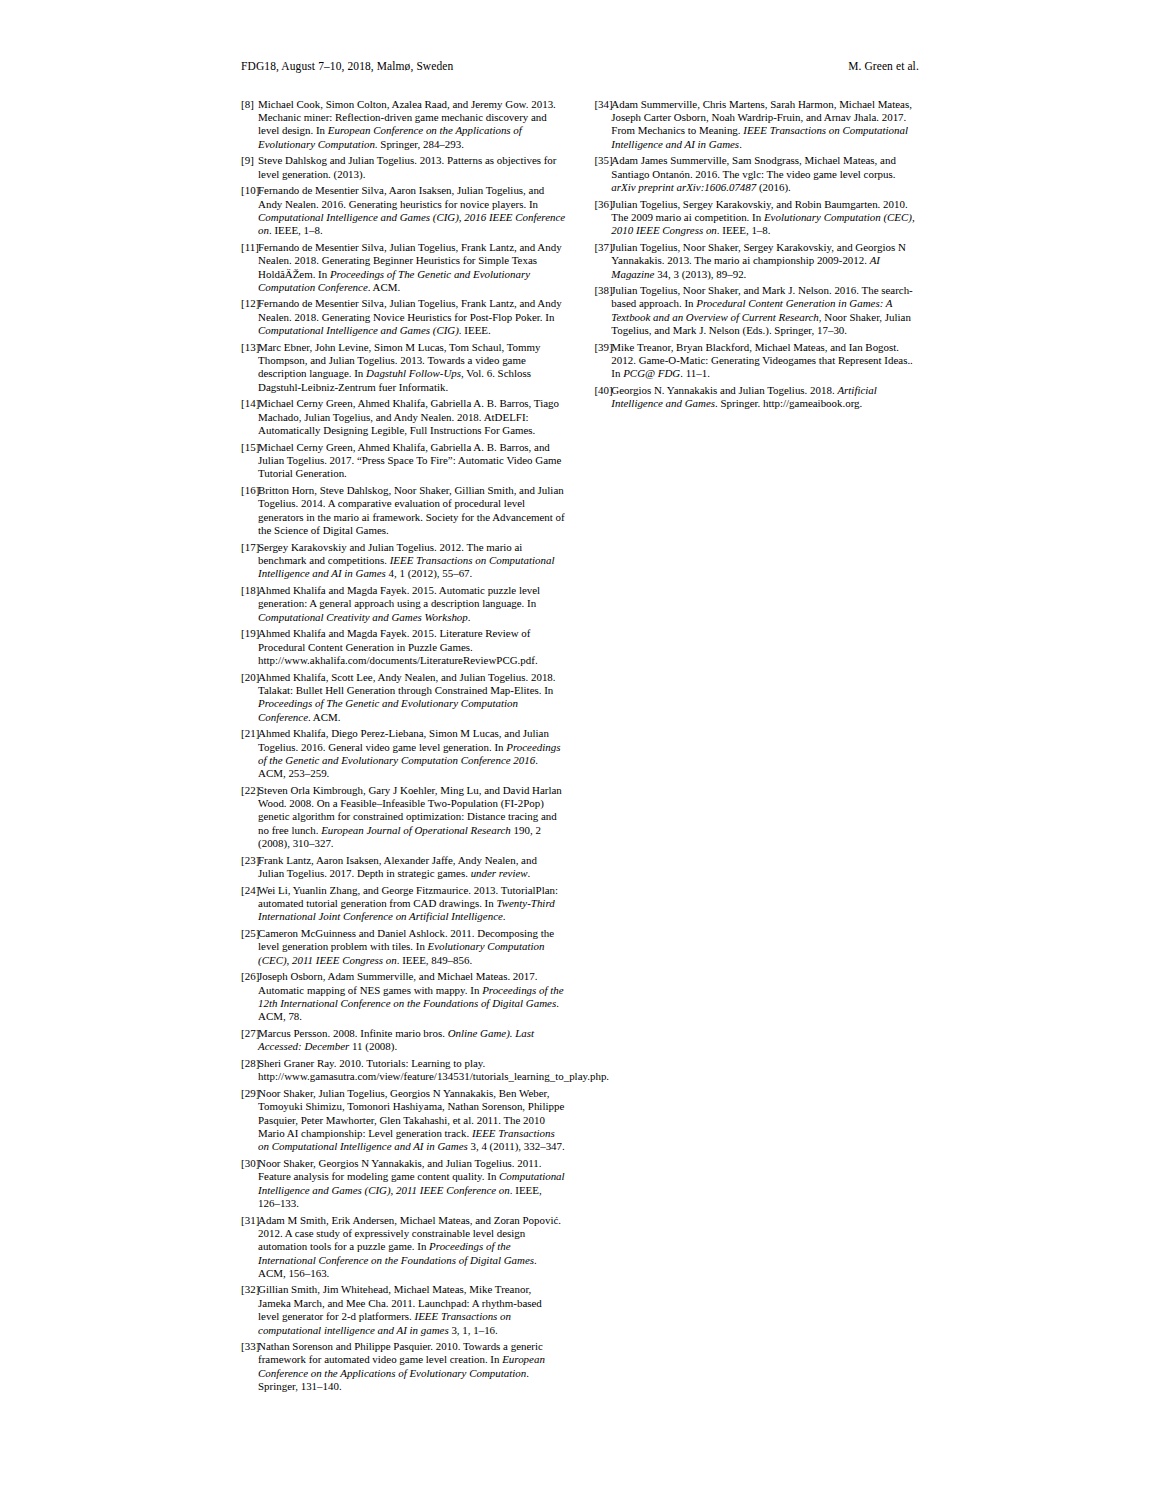FDG18, August 7–10, 2018, Malmø, Sweden
M. Green et al.
[8] Michael Cook, Simon Colton, Azalea Raad, and Jeremy Gow. 2013. Mechanic miner: Reflection-driven game mechanic discovery and level design. In European Conference on the Applications of Evolutionary Computation. Springer, 284–293.
[9] Steve Dahlskog and Julian Togelius. 2013. Patterns as objectives for level generation. (2013).
[10] Fernando de Mesentier Silva, Aaron Isaksen, Julian Togelius, and Andy Nealen. 2016. Generating heuristics for novice players. In Computational Intelligence and Games (CIG), 2016 IEEE Conference on. IEEE, 1–8.
[11] Fernando de Mesentier Silva, Julian Togelius, Frank Lantz, and Andy Nealen. 2018. Generating Beginner Heuristics for Simple Texas HoldâÄŽem. In Proceedings of The Genetic and Evolutionary Computation Conference. ACM.
[12] Fernando de Mesentier Silva, Julian Togelius, Frank Lantz, and Andy Nealen. 2018. Generating Novice Heuristics for Post-Flop Poker. In Computational Intelligence and Games (CIG). IEEE.
[13] Marc Ebner, John Levine, Simon M Lucas, Tom Schaul, Tommy Thompson, and Julian Togelius. 2013. Towards a video game description language. In Dagstuhl Follow-Ups, Vol. 6. Schloss Dagstuhl-Leibniz-Zentrum fuer Informatik.
[14] Michael Cerny Green, Ahmed Khalifa, Gabriella A. B. Barros, Tiago Machado, Julian Togelius, and Andy Nealen. 2018. AtDELFI: Automatically Designing Legible, Full Instructions For Games.
[15] Michael Cerny Green, Ahmed Khalifa, Gabriella A. B. Barros, and Julian Togelius. 2017. “Press Space To Fire”: Automatic Video Game Tutorial Generation.
[16] Britton Horn, Steve Dahlskog, Noor Shaker, Gillian Smith, and Julian Togelius. 2014. A comparative evaluation of procedural level generators in the mario ai framework. Society for the Advancement of the Science of Digital Games.
[17] Sergey Karakovskiy and Julian Togelius. 2012. The mario ai benchmark and competitions. IEEE Transactions on Computational Intelligence and AI in Games 4, 1 (2012), 55–67.
[18] Ahmed Khalifa and Magda Fayek. 2015. Automatic puzzle level generation: A general approach using a description language. In Computational Creativity and Games Workshop.
[19] Ahmed Khalifa and Magda Fayek. 2015. Literature Review of Procedural Content Generation in Puzzle Games. http://www.akhalifa.com/documents/LiteratureReviewPCG.pdf.
[20] Ahmed Khalifa, Scott Lee, Andy Nealen, and Julian Togelius. 2018. Talakat: Bullet Hell Generation through Constrained Map-Elites. In Proceedings of The Genetic and Evolutionary Computation Conference. ACM.
[21] Ahmed Khalifa, Diego Perez-Liebana, Simon M Lucas, and Julian Togelius. 2016. General video game level generation. In Proceedings of the Genetic and Evolutionary Computation Conference 2016. ACM, 253–259.
[22] Steven Orla Kimbrough, Gary J Koehler, Ming Lu, and David Harlan Wood. 2008. On a Feasible–Infeasible Two-Population (FI-2Pop) genetic algorithm for constrained optimization: Distance tracing and no free lunch. European Journal of Operational Research 190, 2 (2008), 310–327.
[23] Frank Lantz, Aaron Isaksen, Alexander Jaffe, Andy Nealen, and Julian Togelius. 2017. Depth in strategic games. under review.
[24] Wei Li, Yuanlin Zhang, and George Fitzmaurice. 2013. TutorialPlan: automated tutorial generation from CAD drawings. In Twenty-Third International Joint Conference on Artificial Intelligence.
[25] Cameron McGuinness and Daniel Ashlock. 2011. Decomposing the level generation problem with tiles. In Evolutionary Computation (CEC), 2011 IEEE Congress on. IEEE, 849–856.
[26] Joseph Osborn, Adam Summerville, and Michael Mateas. 2017. Automatic mapping of NES games with mappy. In Proceedings of the 12th International Conference on the Foundations of Digital Games. ACM, 78.
[27] Marcus Persson. 2008. Infinite mario bros. Online Game). Last Accessed: December 11 (2008).
[28] Sheri Graner Ray. 2010. Tutorials: Learning to play. http://www.gamasutra.com/view/feature/134531/tutorials_learning_to_play.php.
[29] Noor Shaker, Julian Togelius, Georgios N Yannakakis, Ben Weber, Tomoyuki Shimizu, Tomonori Hashiyama, Nathan Sorenson, Philippe Pasquier, Peter Mawhorter, Glen Takahashi, et al. 2011. The 2010 Mario AI championship: Level generation track. IEEE Transactions on Computational Intelligence and AI in Games 3, 4 (2011), 332–347.
[30] Noor Shaker, Georgios N Yannakakis, and Julian Togelius. 2011. Feature analysis for modeling game content quality. In Computational Intelligence and Games (CIG), 2011 IEEE Conference on. IEEE, 126–133.
[31] Adam M Smith, Erik Andersen, Michael Mateas, and Zoran Popović. 2012. A case study of expressively constrainable level design automation tools for a puzzle game. In Proceedings of the International Conference on the Foundations of Digital Games. ACM, 156–163.
[32] Gillian Smith, Jim Whitehead, Michael Mateas, Mike Treanor, Jameka March, and Mee Cha. 2011. Launchpad: A rhythm-based level generator for 2-d platformers. IEEE Transactions on computational intelligence and AI in games 3, 1, 1–16.
[33] Nathan Sorenson and Philippe Pasquier. 2010. Towards a generic framework for automated video game level creation. In European Conference on the Applications of Evolutionary Computation. Springer, 131–140.
[34] Adam Summerville, Chris Martens, Sarah Harmon, Michael Mateas, Joseph Carter Osborn, Noah Wardrip-Fruin, and Arnav Jhala. 2017. From Mechanics to Meaning. IEEE Transactions on Computational Intelligence and AI in Games.
[35] Adam James Summerville, Sam Snodgrass, Michael Mateas, and Santiago Ontanón. 2016. The vglc: The video game level corpus. arXiv preprint arXiv:1606.07487 (2016).
[36] Julian Togelius, Sergey Karakovskiy, and Robin Baumgarten. 2010. The 2009 mario ai competition. In Evolutionary Computation (CEC), 2010 IEEE Congress on. IEEE, 1–8.
[37] Julian Togelius, Noor Shaker, Sergey Karakovskiy, and Georgios N Yannakakis. 2013. The mario ai championship 2009-2012. AI Magazine 34, 3 (2013), 89–92.
[38] Julian Togelius, Noor Shaker, and Mark J. Nelson. 2016. The search-based approach. In Procedural Content Generation in Games: A Textbook and an Overview of Current Research, Noor Shaker, Julian Togelius, and Mark J. Nelson (Eds.). Springer, 17–30.
[39] Mike Treanor, Bryan Blackford, Michael Mateas, and Ian Bogost. 2012. Game-O-Matic: Generating Videogames that Represent Ideas.. In PCG@ FDG. 11–1.
[40] Georgios N. Yannakakis and Julian Togelius. 2018. Artificial Intelligence and Games. Springer. http://gameaibook.org.